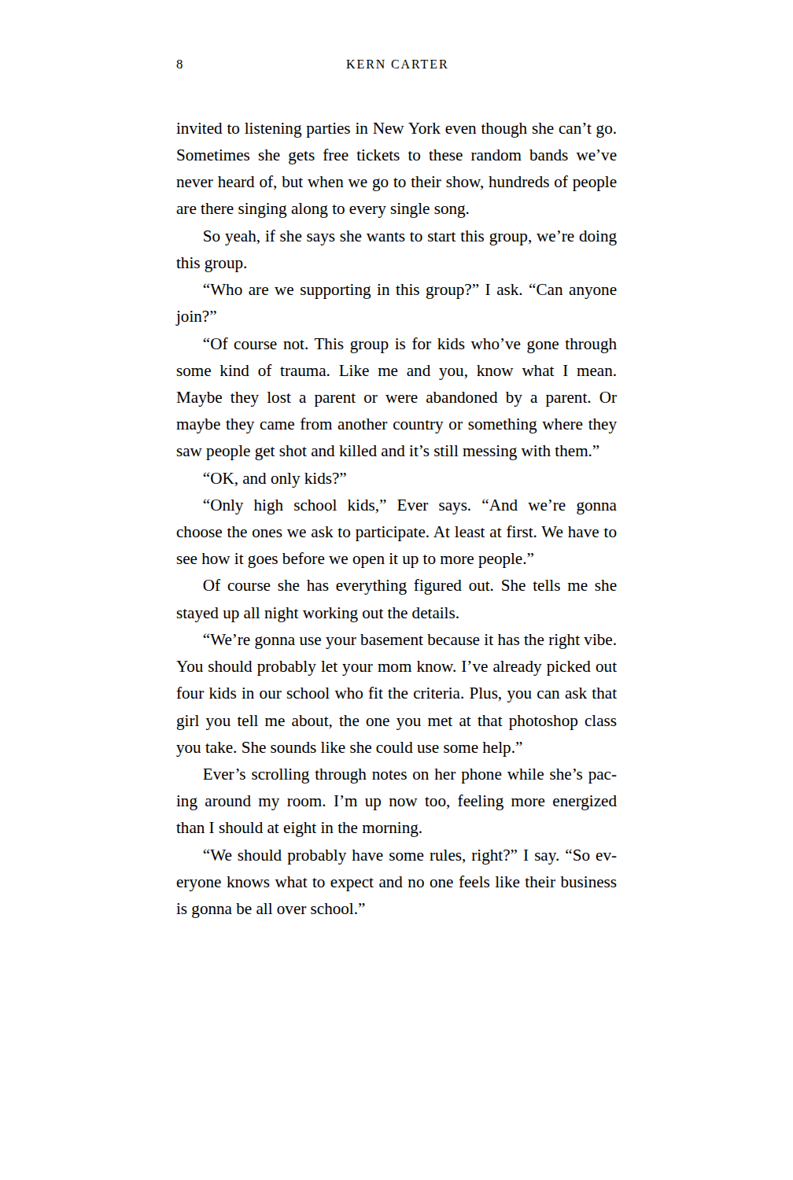8 Kern Carter
invited to listening parties in New York even though she can’t go. Sometimes she gets free tickets to these random bands we’ve never heard of, but when we go to their show, hundreds of people are there singing along to every single song.
So yeah, if she says she wants to start this group, we’re doing this group.
“Who are we supporting in this group?” I ask. “Can anyone join?”
“Of course not. This group is for kids who’ve gone through some kind of trauma. Like me and you, know what I mean. Maybe they lost a parent or were abandoned by a parent. Or maybe they came from another country or something where they saw people get shot and killed and it’s still messing with them.”
“OK, and only kids?”
“Only high school kids,” Ever says. “And we’re gonna choose the ones we ask to participate. At least at first. We have to see how it goes before we open it up to more people.”
Of course she has everything figured out. She tells me she stayed up all night working out the details.
“We’re gonna use your basement because it has the right vibe. You should probably let your mom know. I’ve already picked out four kids in our school who fit the criteria. Plus, you can ask that girl you tell me about, the one you met at that photoshop class you take. She sounds like she could use some help.”
Ever’s scrolling through notes on her phone while she’s pacing around my room. I’m up now too, feeling more energized than I should at eight in the morning.
“We should probably have some rules, right?” I say. “So everyone knows what to expect and no one feels like their business is gonna be all over school.”